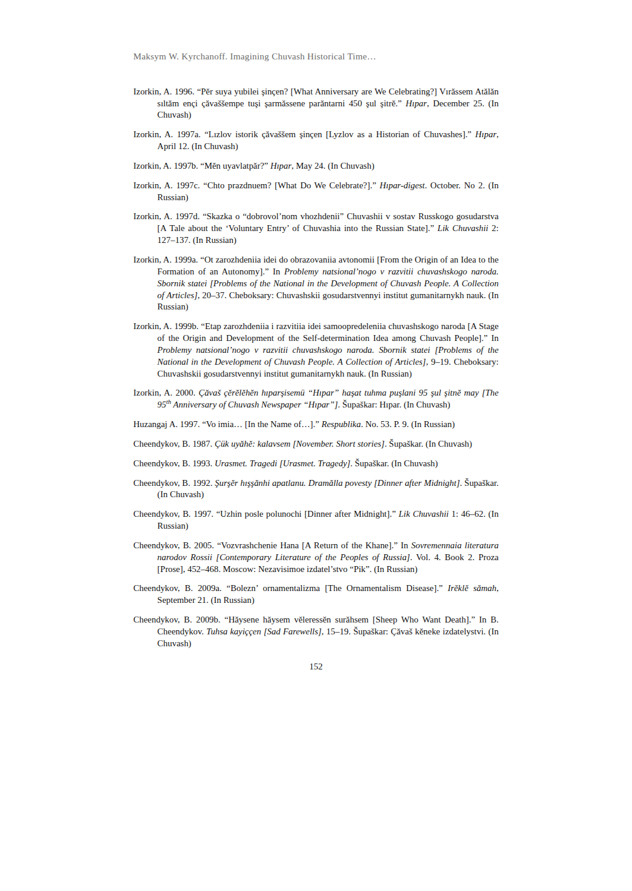Maksym W. Kyrchanoff. Imagining Chuvash Historical Time…
Izorkin, A. 1996. “Pĕr suya yubilei şinçen? [What Anniversary are We Celebrating?] Vırăssem Atălăn sıltăm ençi çăvaššempe tuşi şarmăssene parăntarni 450 şul şitrĕ.” Hıpar, December 25. (In Chuvash)
Izorkin, A. 1997a. “Lızlov istorik çăvaššem şinçen [Lyzlov as a Historian of Chuvashes].” Hıpar, April 12. (In Chuvash)
Izorkin, A. 1997b. “Mĕn uyavlatpăr?” Hıpar, May 24. (In Chuvash)
Izorkin, A. 1997c. “Chto prazdnuem? [What Do We Celebrate?].” Hıpar-digest. October. No 2. (In Russian)
Izorkin, A. 1997d. “Skazka o “dobrovol’nom vhozhdenii” Chuvashii v sostav Russkogo gosudarstva [A Tale about the ‘Voluntary Entry’ of Chuvashia into the Russian State].” Lik Chuvashii 2: 127–137. (In Russian)
Izorkin, A. 1999a. “Ot zarozhdeniia idei do obrazovaniia avtonomii [From the Origin of an Idea to the Formation of an Autonomy].” In Problemy natsional’nogo v razvitii chuvashskogo naroda. Sbornik statei [Problems of the National in the Development of Chuvash People. A Collection of Articles], 20–37. Cheboksary: Chuvashskii gosudarstvennyi institut gumanitarnykh nauk. (In Russian)
Izorkin, A. 1999b. “Etap zarozhdeniia i razvitiia idei samoopredeleniia chuvashskogo naroda [A Stage of the Origin and Development of the Self-determination Idea among Chuvash People].” In Problemy natsional’nogo v razvitii chuvashskogo naroda. Sbornik statei [Problems of the National in the Development of Chuvash People. A Collection of Articles], 9–19. Cheboksary: Chuvashskii gosudarstvennyi institut gumanitarnykh nauk. (In Russian)
Izorkin, A. 2000. Çăvaš çĕrĕlĕhĕn hıparşisemü “Hıpar” haşat tuhma puşlani 95 şul şitnĕ may [The 95th Anniversary of Chuvash Newspaper “Hıpar”]. Šupaškar: Hıpar. (In Chuvash)
Huzangaj A. 1997. “Vo imia… [In the Name of…].” Respublika. No. 53. P. 9. (In Russian)
Cheendykov, B. 1987. Çük uyăhĕ: kalavsem [November. Short stories]. Šupaškar. (In Chuvash)
Cheendykov, B. 1993. Urasmet. Tragedi [Urasmet. Tragedy]. Šupaškar. (In Chuvash)
Cheendykov, B. 1992. Şurşĕr hışşănhi apatlanu. Dramălla povesty [Dinner after Midnight]. Šupaškar. (In Chuvash)
Cheendykov, B. 1997. “Uzhin posle polunochi [Dinner after Midnight].” Lik Chuvashii 1: 46–62. (In Russian)
Cheendykov, B. 2005. “Vozvrashchenie Hana [A Return of the Khane].” In Sovremennaia literatura narodov Rossii [Contemporary Literature of the Peoples of Russia]. Vol. 4. Book 2. Proza [Prose], 452–468. Moscow: Nezavisimoe izdatel’stvo “Pik”. (In Russian)
Cheendykov, B. 2009a. “Bolezn’ ornamentalizma [The Ornamentalism Disease].” Irĕklĕ sămah, September 21. (In Russian)
Cheendykov, B. 2009b. “Hăysene hăysem vĕleressĕn surăhsem [Sheep Who Want Death].” In B. Cheendykov. Tuhsa kayiççen [Sad Farewells], 15–19. Šupaškar: Çăvaš kĕneke izdatelystvi. (In Chuvash)
152